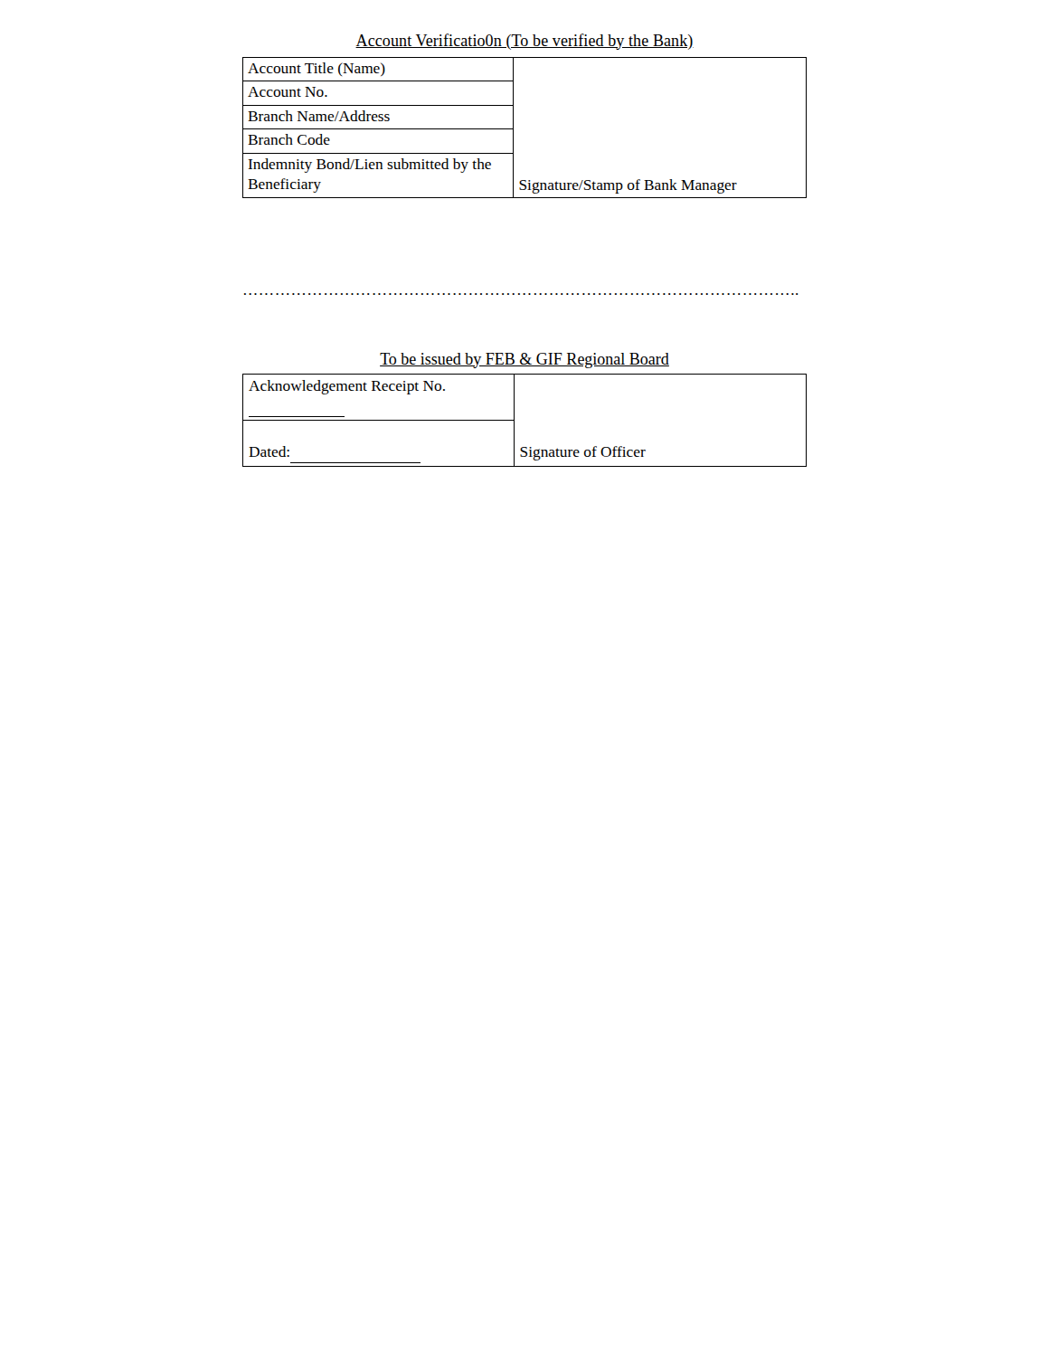Account Verificatio0n (To be verified by the Bank)
| Account Title (Name) | Signature/Stamp of Bank Manager |
| Account No. |
| Branch Name/Address |
| Branch Code |
| Indemnity Bond/Lien submitted by the Beneficiary |
…………………………………………………………………………………………..
To be issued by FEB & GIF Regional Board
| Acknowledgement Receipt No. | Signature of Officer |
| Dated: |